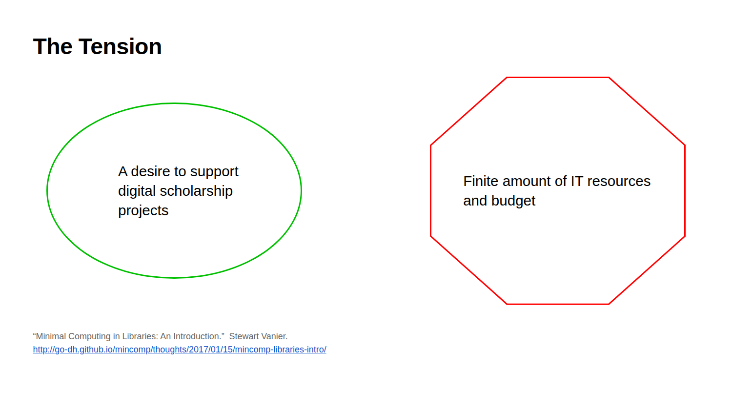The Tension
A desire to support digital scholarship projects
Finite amount of IT resources and budget
“Minimal Computing in Libraries: An Introduction.” Stewart Vanier.
http://go-dh.github.io/mincomp/thoughts/2017/01/15/mincomp-libraries-intro/